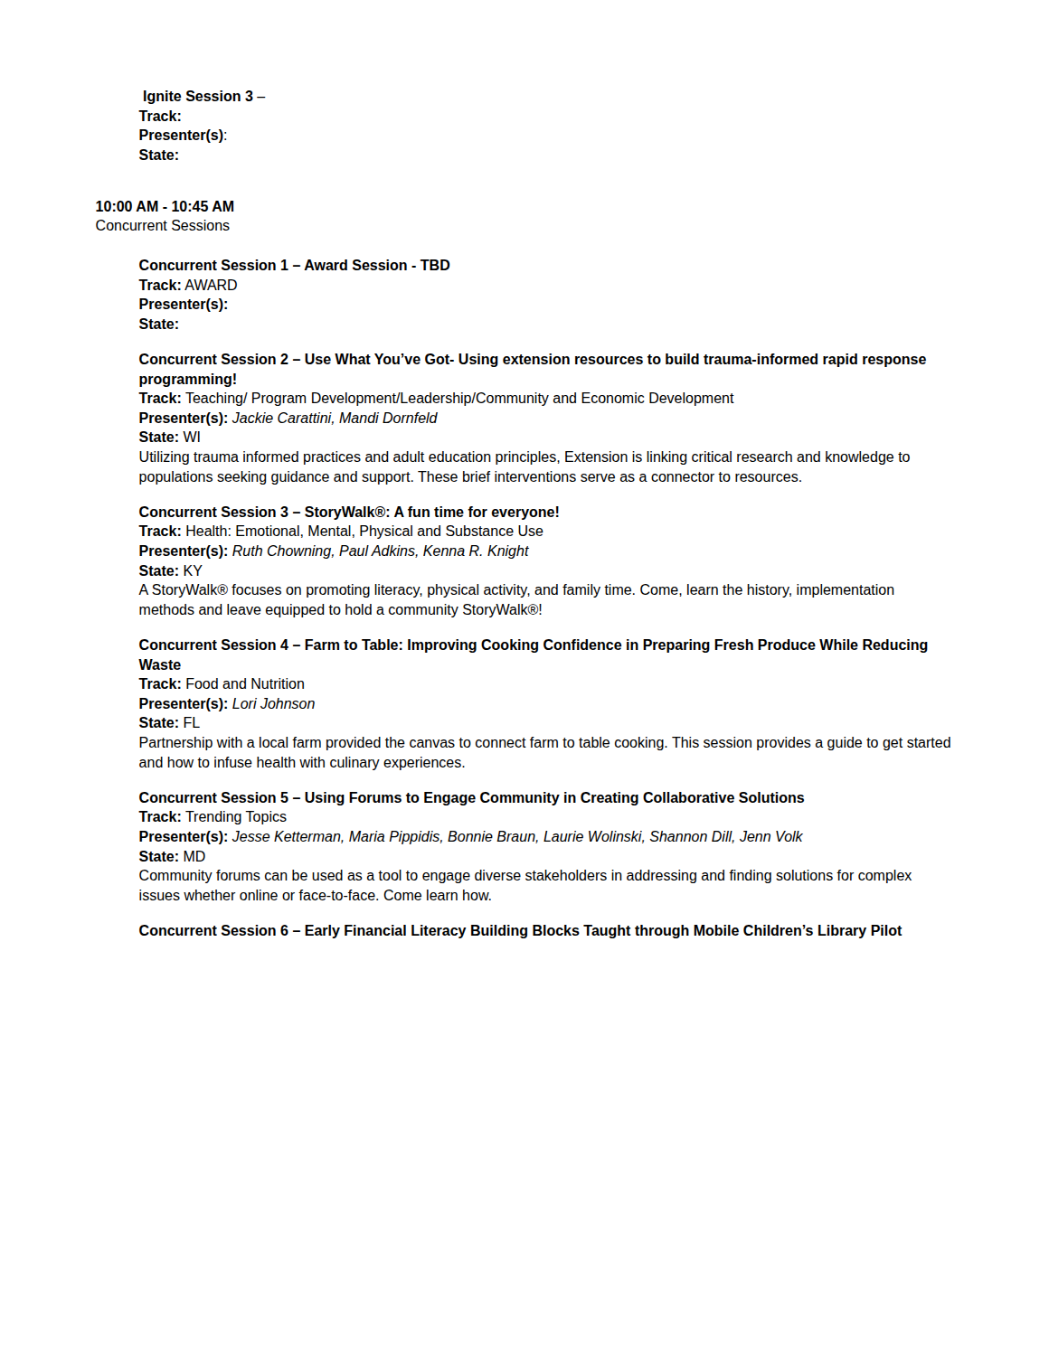Ignite Session 3 –
Track:
Presenter(s):
State:
10:00 AM - 10:45 AM
Concurrent Sessions
Concurrent Session 1 – Award Session - TBD
Track: AWARD
Presenter(s):
State:
Concurrent Session 2 – Use What You’ve Got- Using extension resources to build trauma-informed rapid response programming!
Track: Teaching/ Program Development/Leadership/Community and Economic Development
Presenter(s): Jackie Carattini, Mandi Dornfeld
State: WI
Utilizing trauma informed practices and adult education principles, Extension is linking critical research and knowledge to populations seeking guidance and support. These brief interventions serve as a connector to resources.
Concurrent Session 3 – StoryWalk®: A fun time for everyone!
Track: Health: Emotional, Mental, Physical and Substance Use
Presenter(s): Ruth Chowning, Paul Adkins, Kenna R. Knight
State: KY
A StoryWalk® focuses on promoting literacy, physical activity, and family time. Come, learn the history, implementation methods and leave equipped to hold a community StoryWalk®!
Concurrent Session 4 – Farm to Table: Improving Cooking Confidence in Preparing Fresh Produce While Reducing Waste
Track: Food and Nutrition
Presenter(s): Lori Johnson
State: FL
Partnership with a local farm provided the canvas to connect farm to table cooking. This session provides a guide to get started and how to infuse health with culinary experiences.
Concurrent Session 5 – Using Forums to Engage Community in Creating Collaborative Solutions
Track: Trending Topics
Presenter(s): Jesse Ketterman, Maria Pippidis, Bonnie Braun, Laurie Wolinski, Shannon Dill, Jenn Volk
State: MD
Community forums can be used as a tool to engage diverse stakeholders in addressing and finding solutions for complex issues whether online or face-to-face. Come learn how.
Concurrent Session 6 – Early Financial Literacy Building Blocks Taught through Mobile Children’s Library Pilot